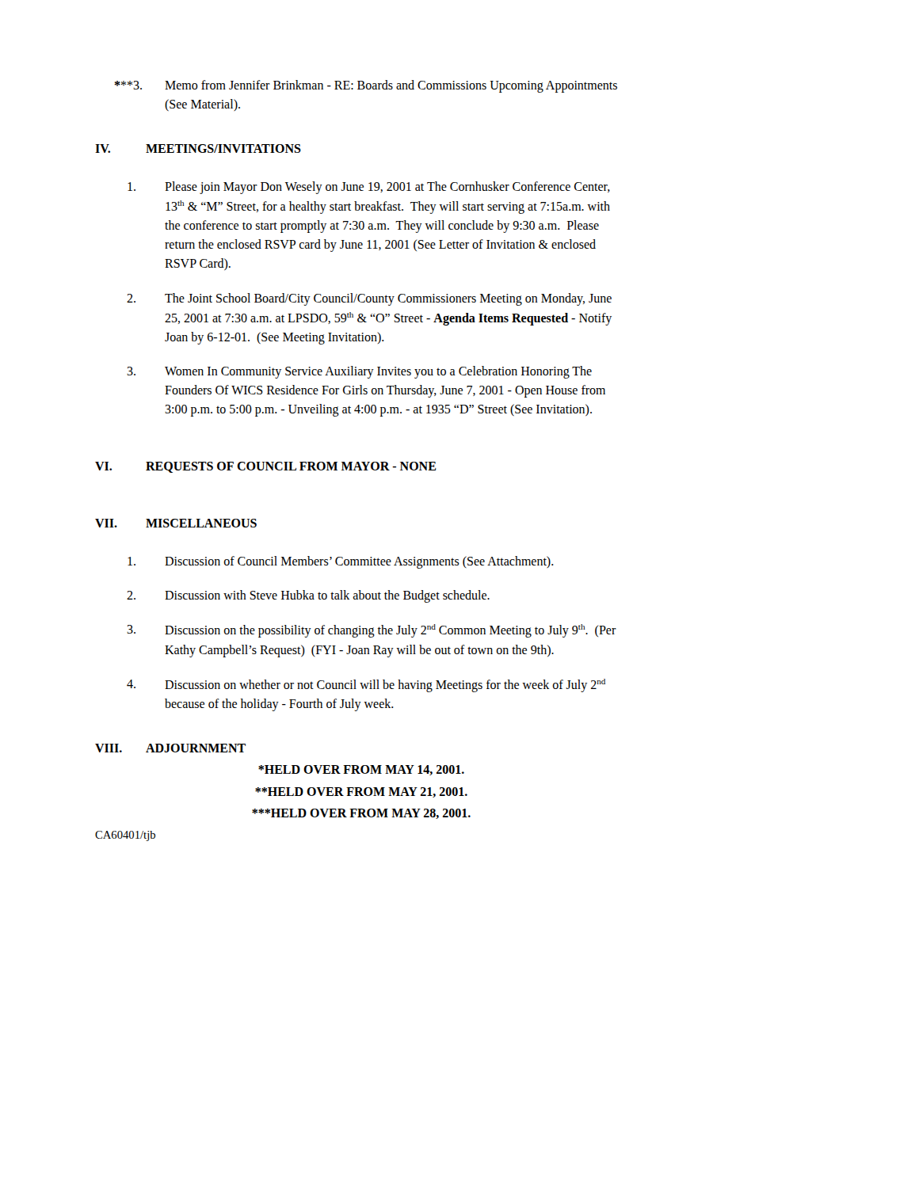***3.
Memo from Jennifer Brinkman - RE: Boards and Commissions Upcoming Appointments (See Material).
IV.
MEETINGS/INVITATIONS
1.
Please join Mayor Don Wesely on June 19, 2001 at The Cornhusker Conference Center, 13th & “M” Street, for a healthy start breakfast. They will start serving at 7:15a.m. with the conference to start promptly at 7:30 a.m. They will conclude by 9:30 a.m. Please return the enclosed RSVP card by June 11, 2001 (See Letter of Invitation & enclosed RSVP Card).
2.
The Joint School Board/City Council/County Commissioners Meeting on Monday, June 25, 2001 at 7:30 a.m. at LPSDO, 59th & “O” Street - Agenda Items Requested - Notify Joan by 6-12-01. (See Meeting Invitation).
3.
Women In Community Service Auxiliary Invites you to a Celebration Honoring The Founders Of WICS Residence For Girls on Thursday, June 7, 2001 - Open House from 3:00 p.m. to 5:00 p.m. - Unveiling at 4:00 p.m. - at 1935 “D” Street (See Invitation).
VI.
REQUESTS OF COUNCIL FROM MAYOR - NONE
VII.
MISCELLANEOUS
1.
Discussion of Council Members’ Committee Assignments (See Attachment).
2.
Discussion with Steve Hubka to talk about the Budget schedule.
3.
Discussion on the possibility of changing the July 2nd Common Meeting to July 9th. (Per Kathy Campbell’s Request) (FYI - Joan Ray will be out of town on the 9th).
4.
Discussion on whether or not Council will be having Meetings for the week of July 2nd because of the holiday - Fourth of July week.
VIII.
ADJOURNMENT
*HELD OVER FROM MAY 14, 2001.
**HELD OVER FROM MAY 21, 2001.
***HELD OVER FROM MAY 28, 2001.
CA60401/tjb